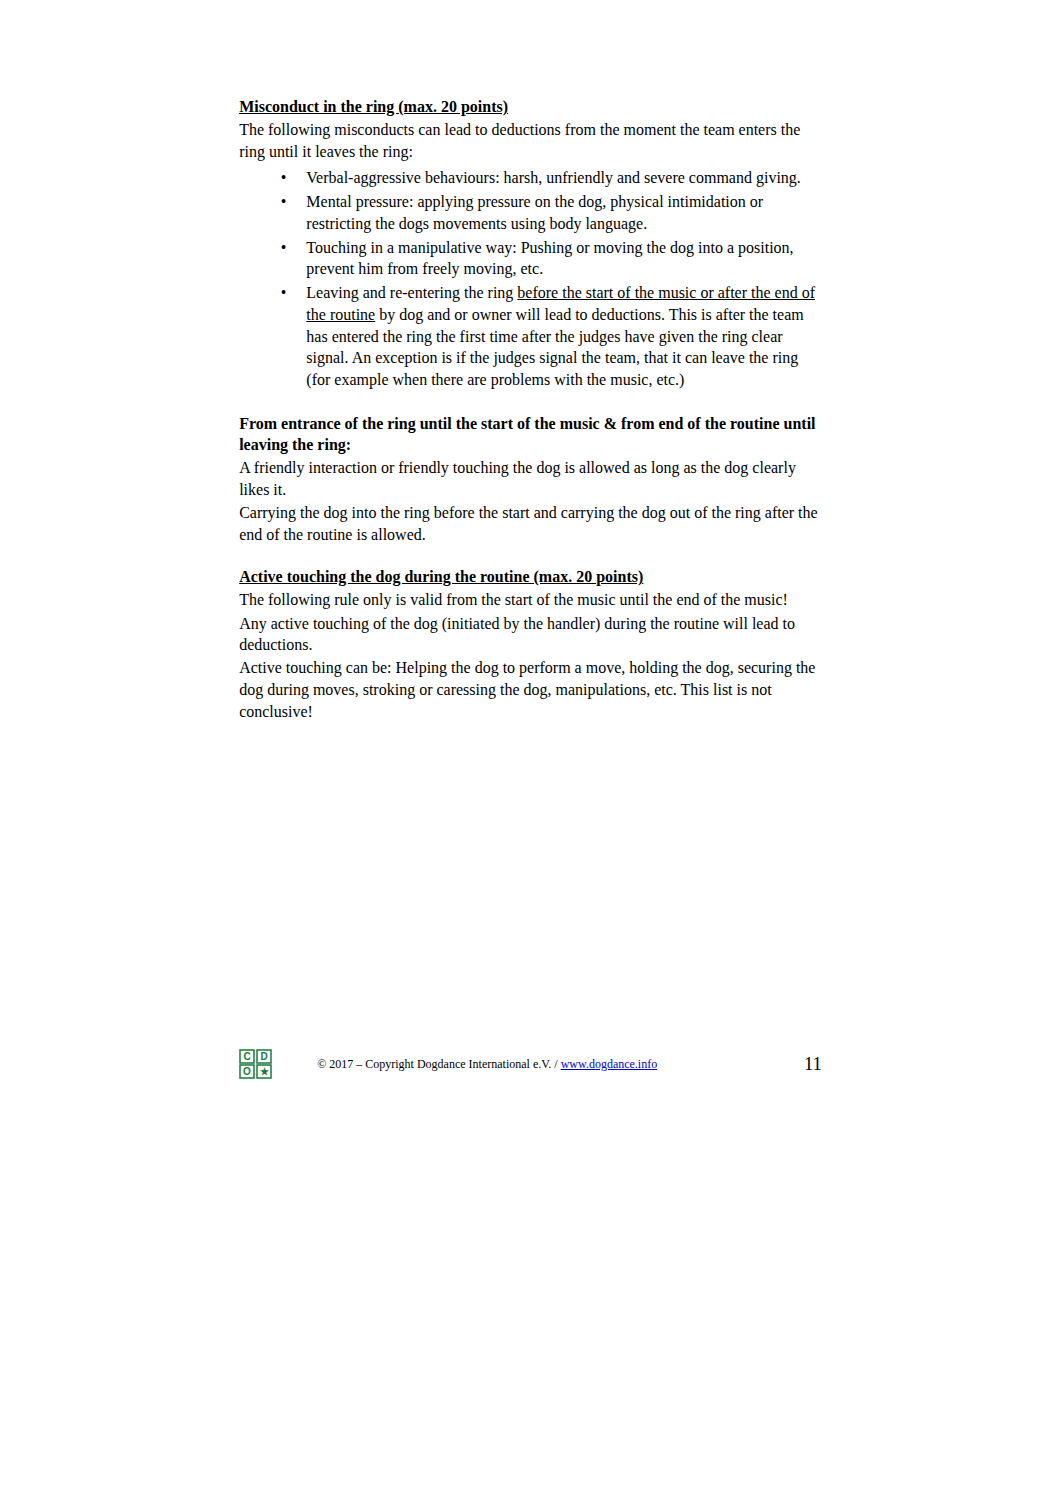Misconduct in the ring (max. 20 points)
The following misconducts can lead to deductions from the moment the team enters the ring until it leaves the ring:
Verbal-aggressive behaviours: harsh, unfriendly and severe command giving.
Mental pressure: applying pressure on the dog, physical intimidation or restricting the dogs movements using body language.
Touching in a manipulative way: Pushing or moving the dog into a position, prevent him from freely moving, etc.
Leaving and re-entering the ring before the start of the music or after the end of the routine by dog and or owner will lead to deductions. This is after the team has entered the ring the first time after the judges have given the ring clear signal. An exception is if the judges signal the team, that it can leave the ring (for example when there are problems with the music, etc.)
From entrance of the ring until the start of the music & from end of the routine until leaving the ring:
A friendly interaction or friendly touching the dog is allowed as long as the dog clearly likes it.
Carrying the dog into the ring before the start and carrying the dog out of the ring after the end of the routine is allowed.
Active touching the dog during the routine (max. 20 points)
The following rule only is valid from the start of the music until the end of the music!
Any active touching of the dog (initiated by the handler) during the routine will lead to deductions.
Active touching can be: Helping the dog to perform a move, holding the dog, securing the dog during moves, stroking or caressing the dog, manipulations, etc. This list is not conclusive!
C D O ★
© 2017 – Copyright Dogdance International e.V. / www.dogdance.info
11